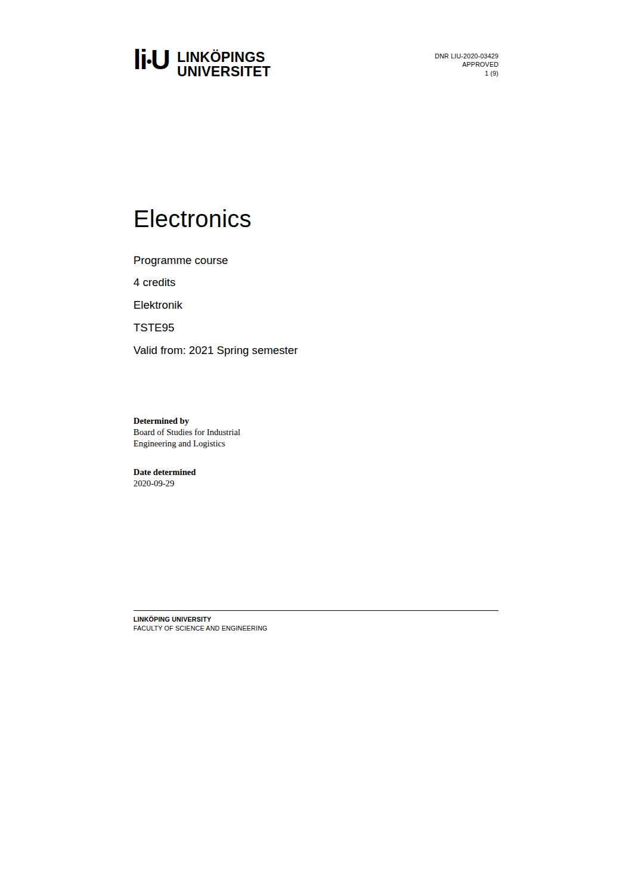li•U
LINKÖPINGS
UNIVERSITET
DNR LIU-2020-03429
APPROVED
1 (9)
Electronics
Programme course
4 credits
Elektronik
TSTE95
Valid from: 2021 Spring semester
Determined by
Board of Studies for Industrial
Engineering and Logistics
Date determined
2020-09-29
LINKÖPING UNIVERSITY
FACULTY OF SCIENCE AND ENGINEERING